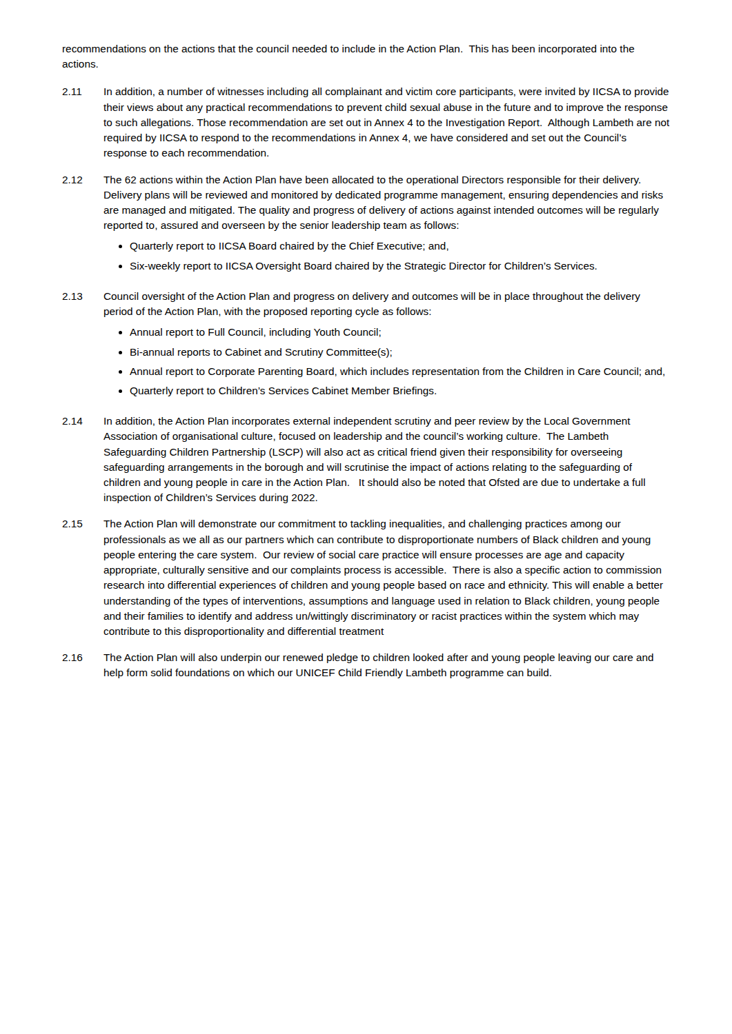recommendations on the actions that the council needed to include in the Action Plan. This has been incorporated into the actions.
2.11
In addition, a number of witnesses including all complainant and victim core participants, were invited by IICSA to provide their views about any practical recommendations to prevent child sexual abuse in the future and to improve the response to such allegations. Those recommendation are set out in Annex 4 to the Investigation Report. Although Lambeth are not required by IICSA to respond to the recommendations in Annex 4, we have considered and set out the Council’s response to each recommendation.
2.12
The 62 actions within the Action Plan have been allocated to the operational Directors responsible for their delivery. Delivery plans will be reviewed and monitored by dedicated programme management, ensuring dependencies and risks are managed and mitigated. The quality and progress of delivery of actions against intended outcomes will be regularly reported to, assured and overseen by the senior leadership team as follows:
Quarterly report to IICSA Board chaired by the Chief Executive; and,
Six-weekly report to IICSA Oversight Board chaired by the Strategic Director for Children’s Services.
2.13
Council oversight of the Action Plan and progress on delivery and outcomes will be in place throughout the delivery period of the Action Plan, with the proposed reporting cycle as follows:
Annual report to Full Council, including Youth Council;
Bi-annual reports to Cabinet and Scrutiny Committee(s);
Annual report to Corporate Parenting Board, which includes representation from the Children in Care Council; and,
Quarterly report to Children’s Services Cabinet Member Briefings.
2.14
In addition, the Action Plan incorporates external independent scrutiny and peer review by the Local Government Association of organisational culture, focused on leadership and the council’s working culture. The Lambeth Safeguarding Children Partnership (LSCP) will also act as critical friend given their responsibility for overseeing safeguarding arrangements in the borough and will scrutinise the impact of actions relating to the safeguarding of children and young people in care in the Action Plan. It should also be noted that Ofsted are due to undertake a full inspection of Children’s Services during 2022.
2.15
The Action Plan will demonstrate our commitment to tackling inequalities, and challenging practices among our professionals as we all as our partners which can contribute to disproportionate numbers of Black children and young people entering the care system. Our review of social care practice will ensure processes are age and capacity appropriate, culturally sensitive and our complaints process is accessible. There is also a specific action to commission research into differential experiences of children and young people based on race and ethnicity. This will enable a better understanding of the types of interventions, assumptions and language used in relation to Black children, young people and their families to identify and address un/wittingly discriminatory or racist practices within the system which may contribute to this disproportionality and differential treatment
2.16
The Action Plan will also underpin our renewed pledge to children looked after and young people leaving our care and help form solid foundations on which our UNICEF Child Friendly Lambeth programme can build.